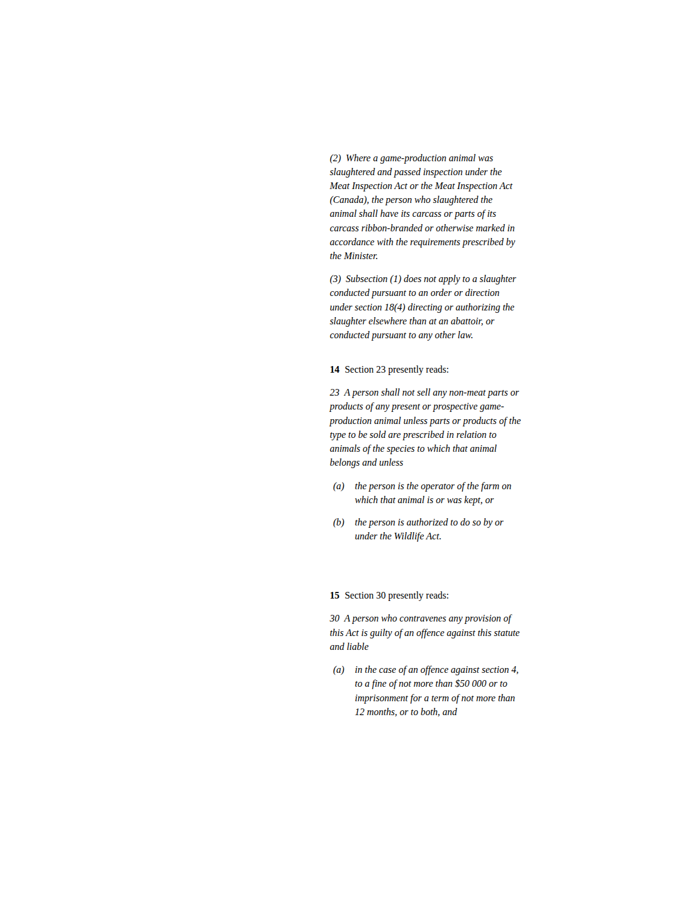(2) Where a game-production animal was slaughtered and passed inspection under the Meat Inspection Act or the Meat Inspection Act (Canada), the person who slaughtered the animal shall have its carcass or parts of its carcass ribbon-branded or otherwise marked in accordance with the requirements prescribed by the Minister.
(3) Subsection (1) does not apply to a slaughter conducted pursuant to an order or direction under section 18(4) directing or authorizing the slaughter elsewhere than at an abattoir, or conducted pursuant to any other law.
14 Section 23 presently reads:
23 A person shall not sell any non-meat parts or products of any present or prospective game-production animal unless parts or products of the type to be sold are prescribed in relation to animals of the species to which that animal belongs and unless
(a) the person is the operator of the farm on which that animal is or was kept, or
(b) the person is authorized to do so by or under the Wildlife Act.
15 Section 30 presently reads:
30 A person who contravenes any provision of this Act is guilty of an offence against this statute and liable
(a) in the case of an offence against section 4, to a fine of not more than $50 000 or to imprisonment for a term of not more than 12 months, or to both, and